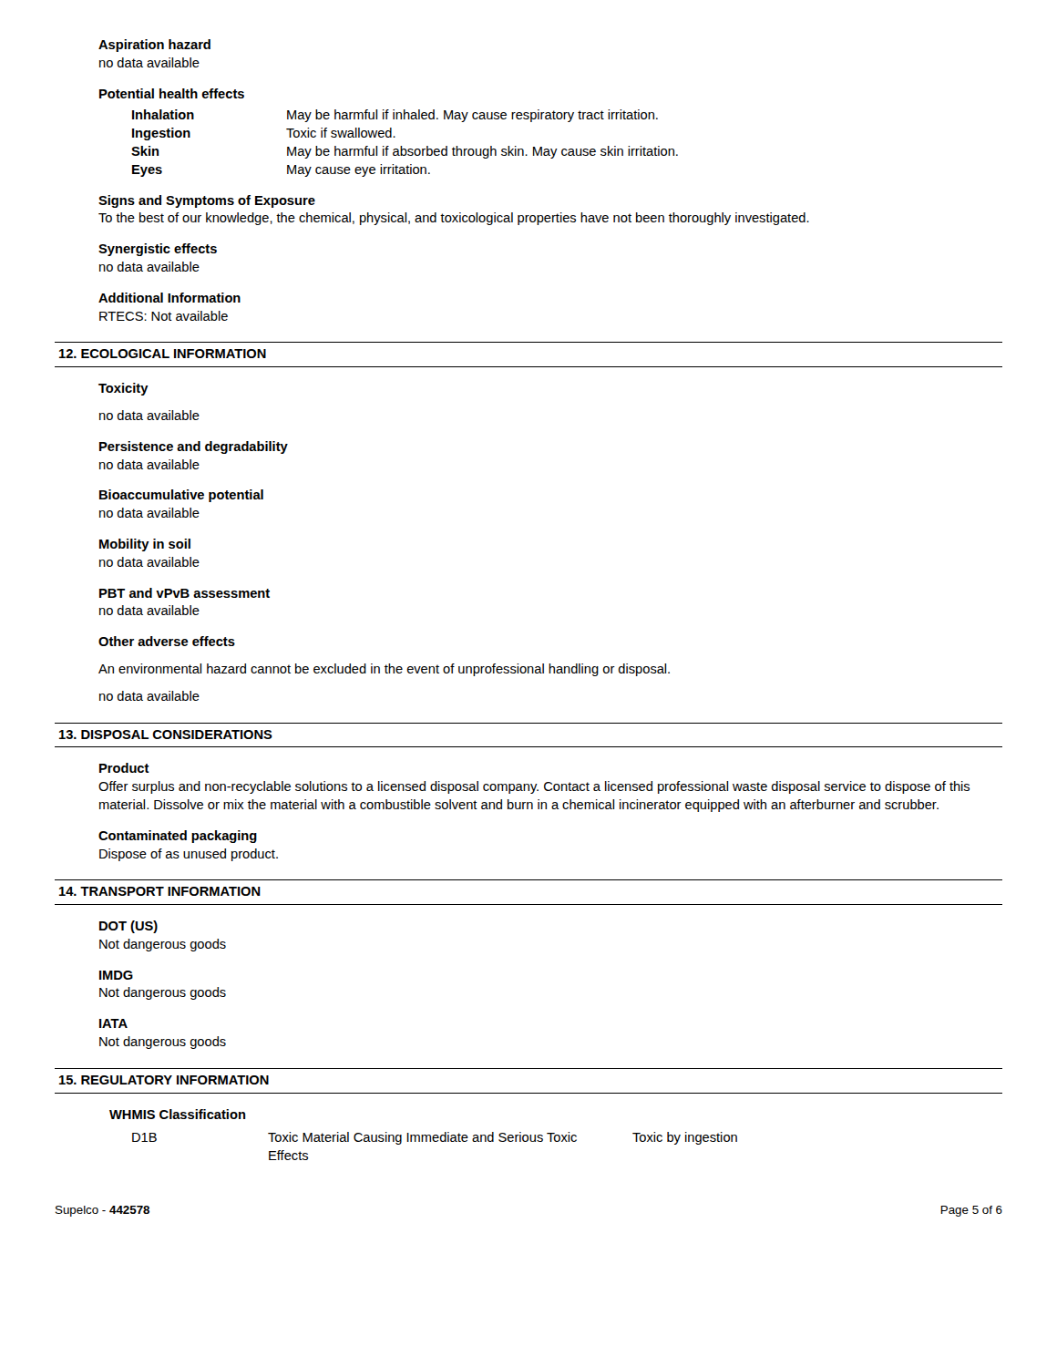Aspiration hazard
no data available
Potential health effects
| Inhalation | May be harmful if inhaled. May cause respiratory tract irritation. |
| Ingestion | Toxic if swallowed. |
| Skin | May be harmful if absorbed through skin. May cause skin irritation. |
| Eyes | May cause eye irritation. |
Signs and Symptoms of Exposure
To the best of our knowledge, the chemical, physical, and toxicological properties have not been thoroughly investigated.
Synergistic effects
no data available
Additional Information
RTECS: Not available
12. ECOLOGICAL INFORMATION
Toxicity
no data available
Persistence and degradability
no data available
Bioaccumulative potential
no data available
Mobility in soil
no data available
PBT and vPvB assessment
no data available
Other adverse effects
An environmental hazard cannot be excluded in the event of unprofessional handling or disposal.
no data available
13. DISPOSAL CONSIDERATIONS
Product
Offer surplus and non-recyclable solutions to a licensed disposal company. Contact a licensed professional waste disposal service to dispose of this material. Dissolve or mix the material with a combustible solvent and burn in a chemical incinerator equipped with an afterburner and scrubber.
Contaminated packaging
Dispose of as unused product.
14. TRANSPORT INFORMATION
DOT (US)
Not dangerous goods
IMDG
Not dangerous goods
IATA
Not dangerous goods
15. REGULATORY INFORMATION
WHMIS Classification
| D1B | Toxic Material Causing Immediate and Serious Toxic Effects | Toxic by ingestion |
Supelco - 442578
Page 5 of 6